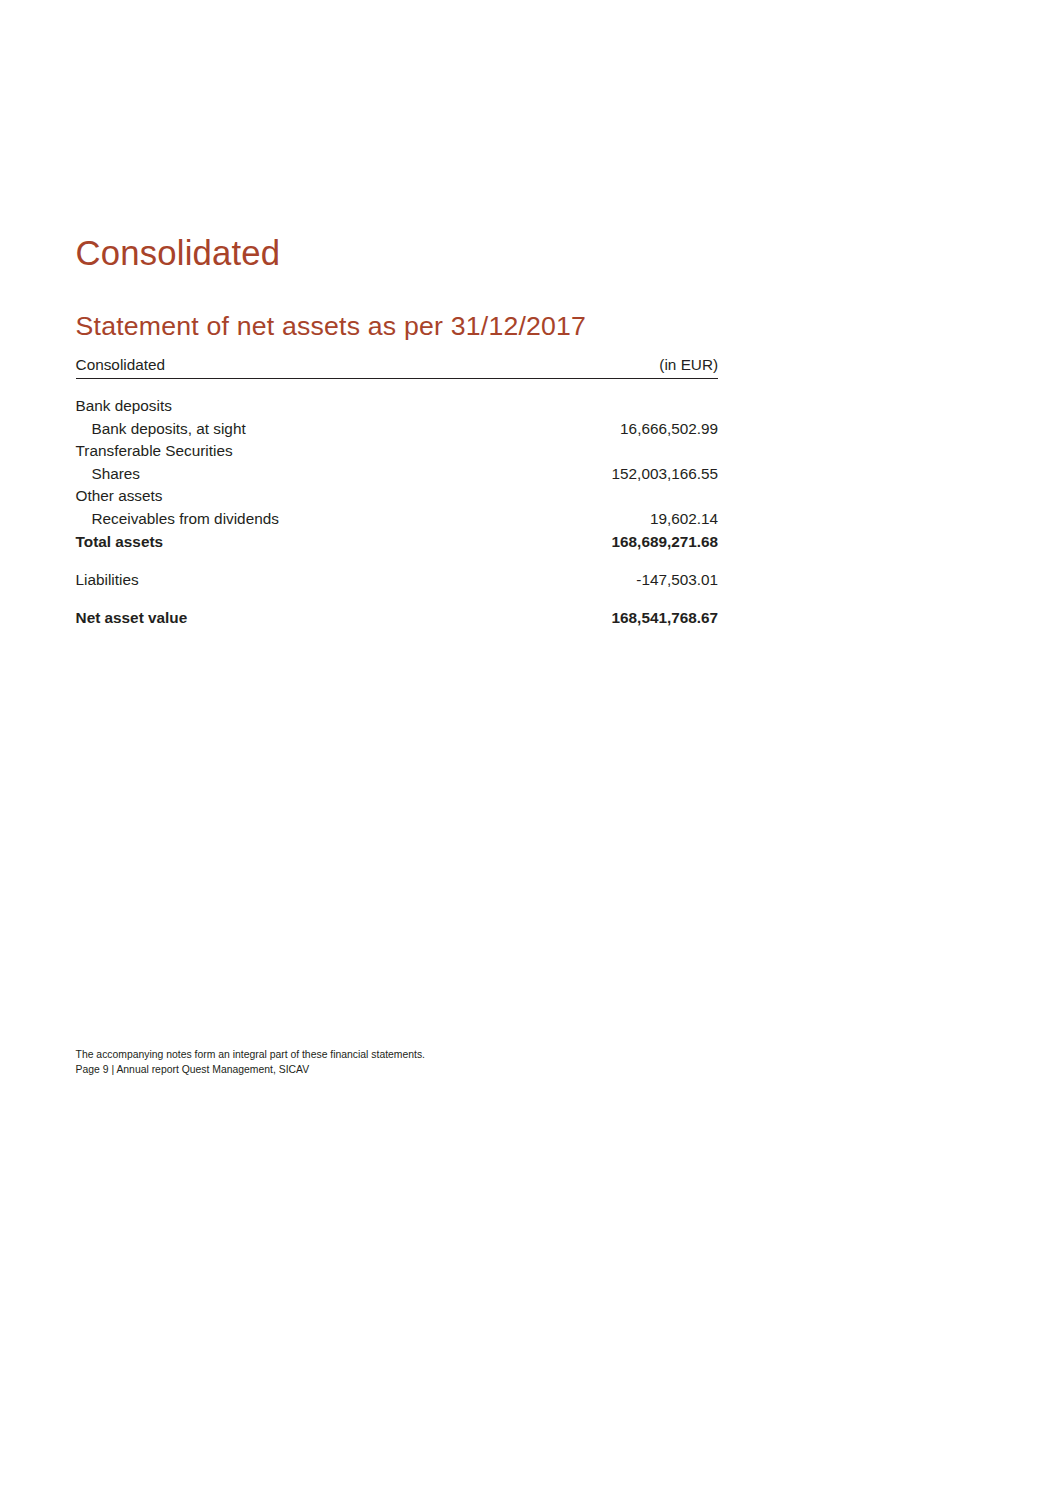Consolidated
Statement of net assets as per 31/12/2017
| Consolidated | (in EUR) |
| Bank deposits | |
| Bank deposits, at sight | 16,666,502.99 |
| Transferable Securities | |
| Shares | 152,003,166.55 |
| Other assets | |
| Receivables from dividends | 19,602.14 |
| Total assets | 168,689,271.68 |
| Liabilities | -147,503.01 |
| Net asset value | 168,541,768.67 |
The accompanying notes form an integral part of these financial statements.
Page 9 | Annual report Quest Management, SICAV